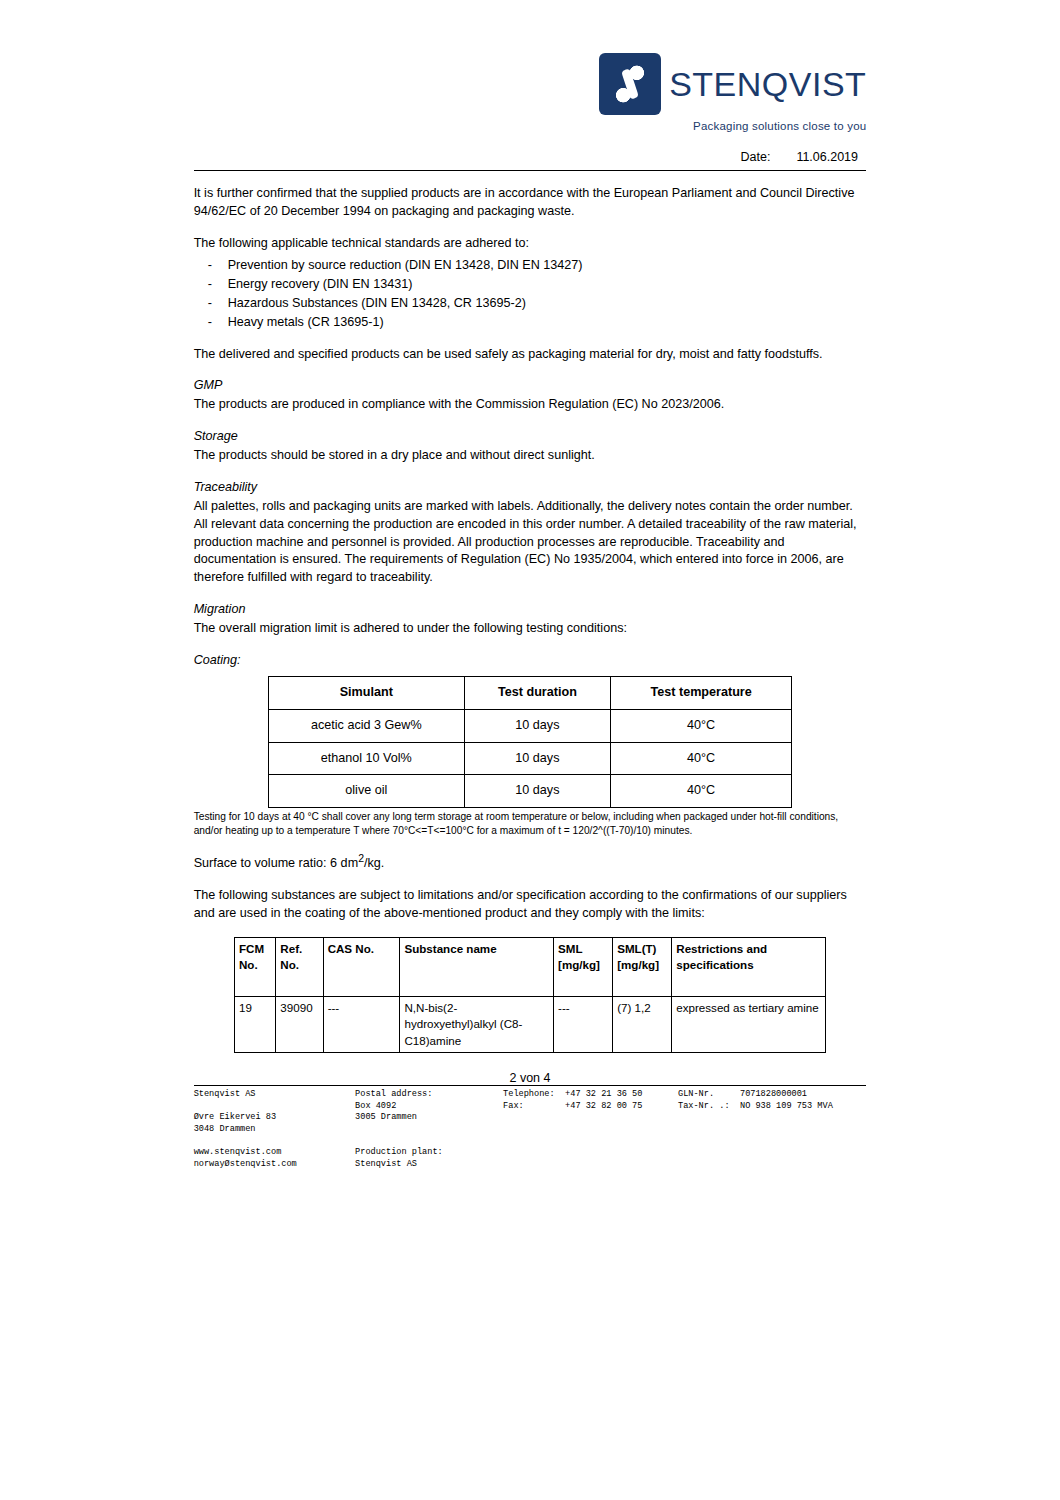STENQVIST
Packaging solutions close to you
Date: 11.06.2019
It is further confirmed that the supplied products are in accordance with the European Parliament and Council Directive 94/62/EC of 20 December 1994 on packaging and packaging waste.
The following applicable technical standards are adhered to:
Prevention by source reduction (DIN EN 13428, DIN EN 13427)
Energy recovery (DIN EN 13431)
Hazardous Substances (DIN EN 13428, CR 13695-2)
Heavy metals (CR 13695-1)
The delivered and specified products can be used safely as packaging material for dry, moist and fatty foodstuffs.
GMP
The products are produced in compliance with the Commission Regulation (EC) No 2023/2006.
Storage
The products should be stored in a dry place and without direct sunlight.
Traceability
All palettes, rolls and packaging units are marked with labels. Additionally, the delivery notes contain the order number. All relevant data concerning the production are encoded in this order number. A detailed traceability of the raw material, production machine and personnel is provided. All production processes are reproducible. Traceability and documentation is ensured. The requirements of Regulation (EC) No 1935/2004, which entered into force in 2006, are therefore fulfilled with regard to traceability.
Migration
The overall migration limit is adhered to under the following testing conditions:
Coating:
| Simulant | Test duration | Test temperature |
| --- | --- | --- |
| acetic acid 3 Gew% | 10 days | 40°C |
| ethanol 10 Vol% | 10 days | 40°C |
| olive oil | 10 days | 40°C |
Testing for 10 days at 40 °C shall cover any long term storage at room temperature or below, including when packaged under hot-fill conditions, and/or heating up to a temperature T where 70°C<=T<=100°C for a maximum of t = 120/2^((T-70)/10) minutes.
Surface to volume ratio: 6 dm2/kg.
The following substances are subject to limitations and/or specification according to the confirmations of our suppliers and are used in the coating of the above-mentioned product and they comply with the limits:
| FCM No. | Ref. No. | CAS No. | Substance name | SML [mg/kg] | SML(T) [mg/kg] | Restrictions and specifications |
| --- | --- | --- | --- | --- | --- | --- |
| 19 | 39090 | --- | N,N-bis(2-hydroxyethyl)alkyl (C8-C18)amine | --- | (7) 1,2 | expressed as tertiary amine |
2 von 4
Stenqvist AS
Øvre Eikervei 83
3048 Drammen
www.stenqvist.com
norwayØstenqvist.com
Postal address:
Box 4092
3005 Drammen
Production plant:
Stenqvist AS
Telephone:+47 32 21 36 50
Fax:+47 32 82 00 75
GLN-Nr. 7071828000001
Tax-Nr. .: NO 938 109 753 MVA